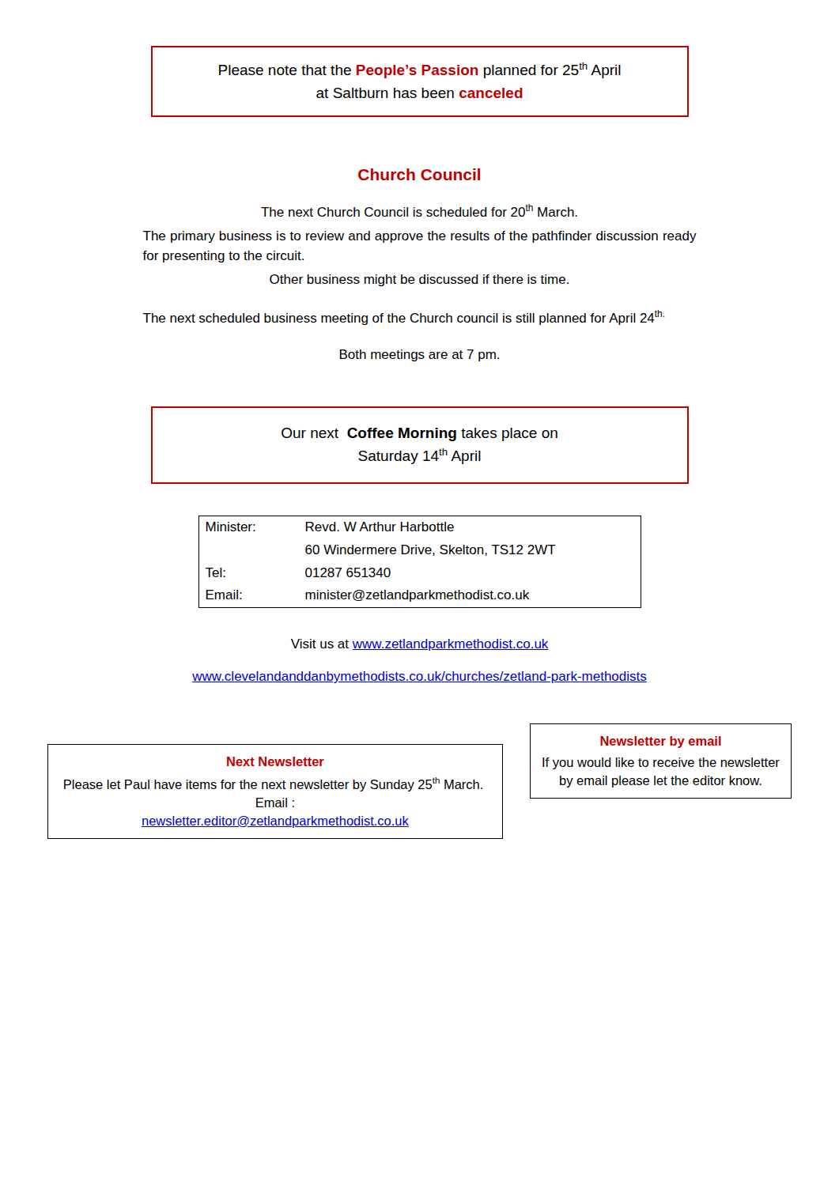Please note that the People’s Passion planned for 25th April
at Saltburn has been canceled
Church Council
The next Church Council is scheduled for 20th March.
The primary business is to review and approve the results of the pathfinder discussion ready for presenting to the circuit.
Other business might be discussed if there is time.
The next scheduled business meeting of the Church council is still planned for April 24th.
Both meetings are at 7 pm.
Our next Coffee Morning takes place on
Saturday 14th April
| Minister: | Revd. W Arthur Harbottle |
| | 60 Windermere Drive, Skelton, TS12 2WT |
| Tel: | 01287 651340 |
| Email: | minister@zetlandparkmethodist.co.uk |
Visit us at www.zetlandparkmethodist.co.uk
www.clevelandanddanbymethodists.co.uk/churches/zetland-park-methodists
Next Newsletter Please let Paul have items for the next newsletter by Sunday 25th March. Email :
newsletter.editor@zetlandparkmethodist.co.uk
Newsletter by email If you would like to receive the newsletter by email please let the editor know.